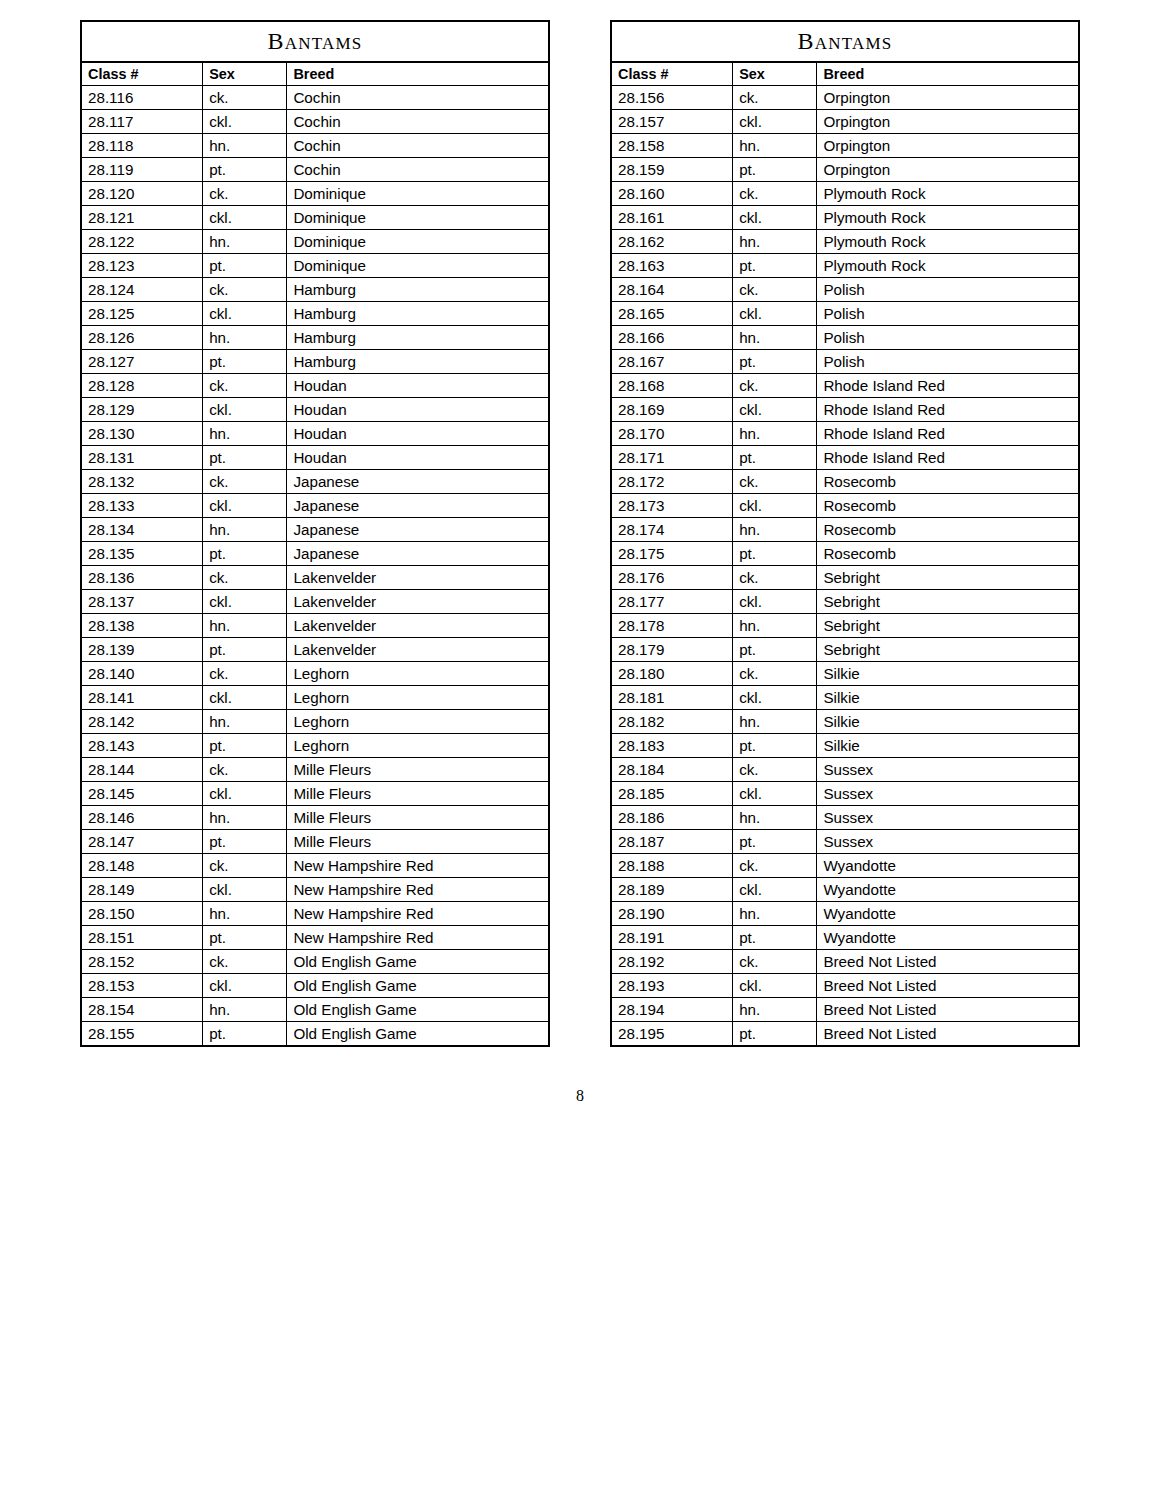Bantams
| Class # | Sex | Breed |
| --- | --- | --- |
| 28.116 | ck. | Cochin |
| 28.117 | ckl. | Cochin |
| 28.118 | hn. | Cochin |
| 28.119 | pt. | Cochin |
| 28.120 | ck. | Dominique |
| 28.121 | ckl. | Dominique |
| 28.122 | hn. | Dominique |
| 28.123 | pt. | Dominique |
| 28.124 | ck. | Hamburg |
| 28.125 | ckl. | Hamburg |
| 28.126 | hn. | Hamburg |
| 28.127 | pt. | Hamburg |
| 28.128 | ck. | Houdan |
| 28.129 | ckl. | Houdan |
| 28.130 | hn. | Houdan |
| 28.131 | pt. | Houdan |
| 28.132 | ck. | Japanese |
| 28.133 | ckl. | Japanese |
| 28.134 | hn. | Japanese |
| 28.135 | pt. | Japanese |
| 28.136 | ck. | Lakenvelder |
| 28.137 | ckl. | Lakenvelder |
| 28.138 | hn. | Lakenvelder |
| 28.139 | pt. | Lakenvelder |
| 28.140 | ck. | Leghorn |
| 28.141 | ckl. | Leghorn |
| 28.142 | hn. | Leghorn |
| 28.143 | pt. | Leghorn |
| 28.144 | ck. | Mille Fleurs |
| 28.145 | ckl. | Mille Fleurs |
| 28.146 | hn. | Mille Fleurs |
| 28.147 | pt. | Mille Fleurs |
| 28.148 | ck. | New Hampshire Red |
| 28.149 | ckl. | New Hampshire Red |
| 28.150 | hn. | New Hampshire Red |
| 28.151 | pt. | New Hampshire Red |
| 28.152 | ck. | Old English Game |
| 28.153 | ckl. | Old English Game |
| 28.154 | hn. | Old English Game |
| 28.155 | pt. | Old English Game |
Bantams
| Class # | Sex | Breed |
| --- | --- | --- |
| 28.156 | ck. | Orpington |
| 28.157 | ckl. | Orpington |
| 28.158 | hn. | Orpington |
| 28.159 | pt. | Orpington |
| 28.160 | ck. | Plymouth Rock |
| 28.161 | ckl. | Plymouth Rock |
| 28.162 | hn. | Plymouth Rock |
| 28.163 | pt. | Plymouth Rock |
| 28.164 | ck. | Polish |
| 28.165 | ckl. | Polish |
| 28.166 | hn. | Polish |
| 28.167 | pt. | Polish |
| 28.168 | ck. | Rhode Island Red |
| 28.169 | ckl. | Rhode Island Red |
| 28.170 | hn. | Rhode Island Red |
| 28.171 | pt. | Rhode Island Red |
| 28.172 | ck. | Rosecomb |
| 28.173 | ckl. | Rosecomb |
| 28.174 | hn. | Rosecomb |
| 28.175 | pt. | Rosecomb |
| 28.176 | ck. | Sebright |
| 28.177 | ckl. | Sebright |
| 28.178 | hn. | Sebright |
| 28.179 | pt. | Sebright |
| 28.180 | ck. | Silkie |
| 28.181 | ckl. | Silkie |
| 28.182 | hn. | Silkie |
| 28.183 | pt. | Silkie |
| 28.184 | ck. | Sussex |
| 28.185 | ckl. | Sussex |
| 28.186 | hn. | Sussex |
| 28.187 | pt. | Sussex |
| 28.188 | ck. | Wyandotte |
| 28.189 | ckl. | Wyandotte |
| 28.190 | hn. | Wyandotte |
| 28.191 | pt. | Wyandotte |
| 28.192 | ck. | Breed Not Listed |
| 28.193 | ckl. | Breed Not Listed |
| 28.194 | hn. | Breed Not Listed |
| 28.195 | pt. | Breed Not Listed |
8